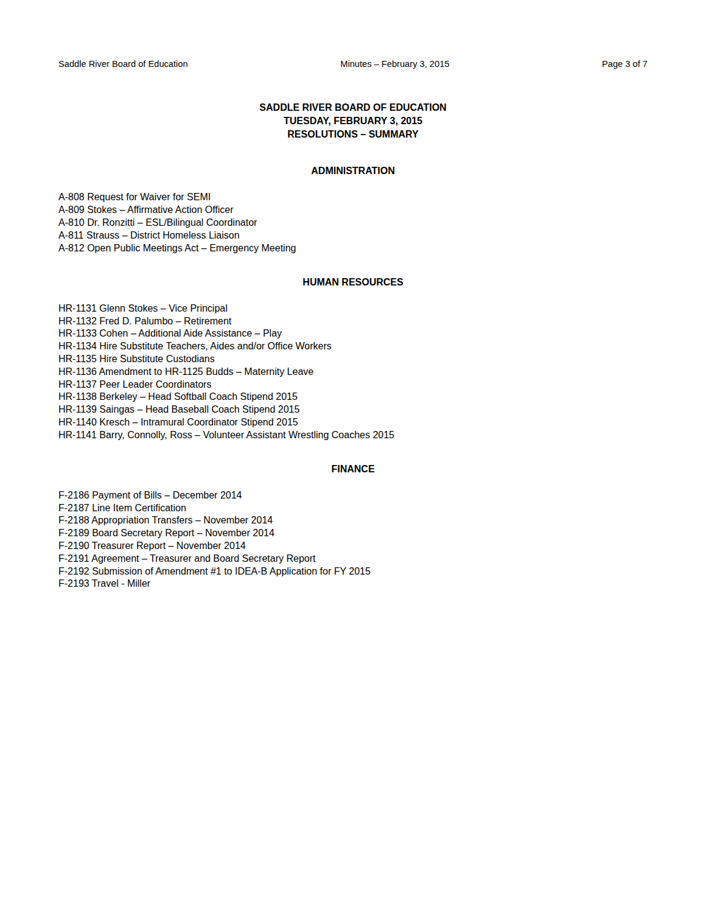Saddle River Board of Education Minutes – February 3, 2015 Page 3 of 7
SADDLE RIVER BOARD OF EDUCATION
TUESDAY, FEBRUARY 3, 2015
RESOLUTIONS – SUMMARY
ADMINISTRATION
A-808 Request for Waiver for SEMI
A-809 Stokes – Affirmative Action Officer
A-810 Dr. Ronzitti – ESL/Bilingual Coordinator
A-811 Strauss – District Homeless Liaison
A-812 Open Public Meetings Act – Emergency Meeting
HUMAN RESOURCES
HR-1131 Glenn Stokes – Vice Principal
HR-1132 Fred D. Palumbo – Retirement
HR-1133 Cohen – Additional Aide Assistance – Play
HR-1134 Hire Substitute Teachers, Aides and/or Office Workers
HR-1135 Hire Substitute Custodians
HR-1136 Amendment to HR-1125 Budds – Maternity Leave
HR-1137 Peer Leader Coordinators
HR-1138 Berkeley – Head Softball Coach Stipend 2015
HR-1139 Saingas – Head Baseball Coach Stipend 2015
HR-1140 Kresch – Intramural Coordinator Stipend 2015
HR-1141 Barry, Connolly, Ross – Volunteer Assistant Wrestling Coaches 2015
FINANCE
F-2186 Payment of Bills – December 2014
F-2187 Line Item Certification
F-2188 Appropriation Transfers – November 2014
F-2189 Board Secretary Report – November 2014
F-2190 Treasurer Report – November 2014
F-2191 Agreement – Treasurer and Board Secretary Report
F-2192 Submission of Amendment #1 to IDEA-B Application for FY 2015
F-2193 Travel - Miller